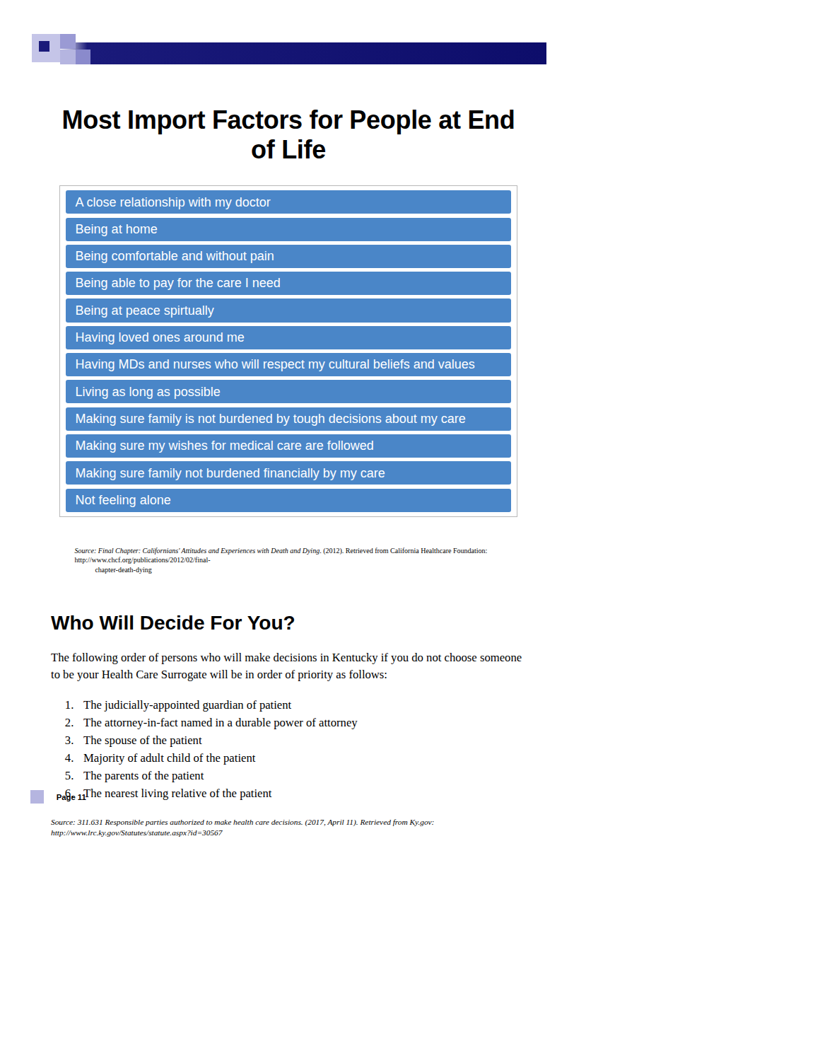Most Import Factors for People at End of Life
A close relationship with my doctor
Being at home
Being comfortable and without pain
Being able to pay for the care I need
Being at peace spirtually
Having loved ones around me
Having MDs and nurses who will respect my cultural beliefs and values
Living as long as possible
Making sure family is not burdened by tough decisions about my care
Making sure my wishes for medical care are followed
Making sure family not burdened financially by my care
Not feeling alone
Source: Final Chapter: Californians' Attitudes and Experiences with Death and Dying. (2012). Retrieved from California Healthcare Foundation: http://www.chcf.org/publications/2012/02/final-chapter-death-dying
Who Will Decide For You?
The following order of persons who will make decisions in Kentucky if you do not choose someone to be your Health Care Surrogate will be in order of priority as follows:
The judicially-appointed guardian of patient
The attorney-in-fact named in a durable power of attorney
The spouse of the patient
Majority of adult child of the patient
The parents of the patient
The nearest living relative of the patient
Source: 311.631 Responsible parties authorized to make health care decisions. (2017, April 11). Retrieved from Ky.gov: http://www.lrc.ky.gov/Statutes/statute.aspx?id=30567
Page 11